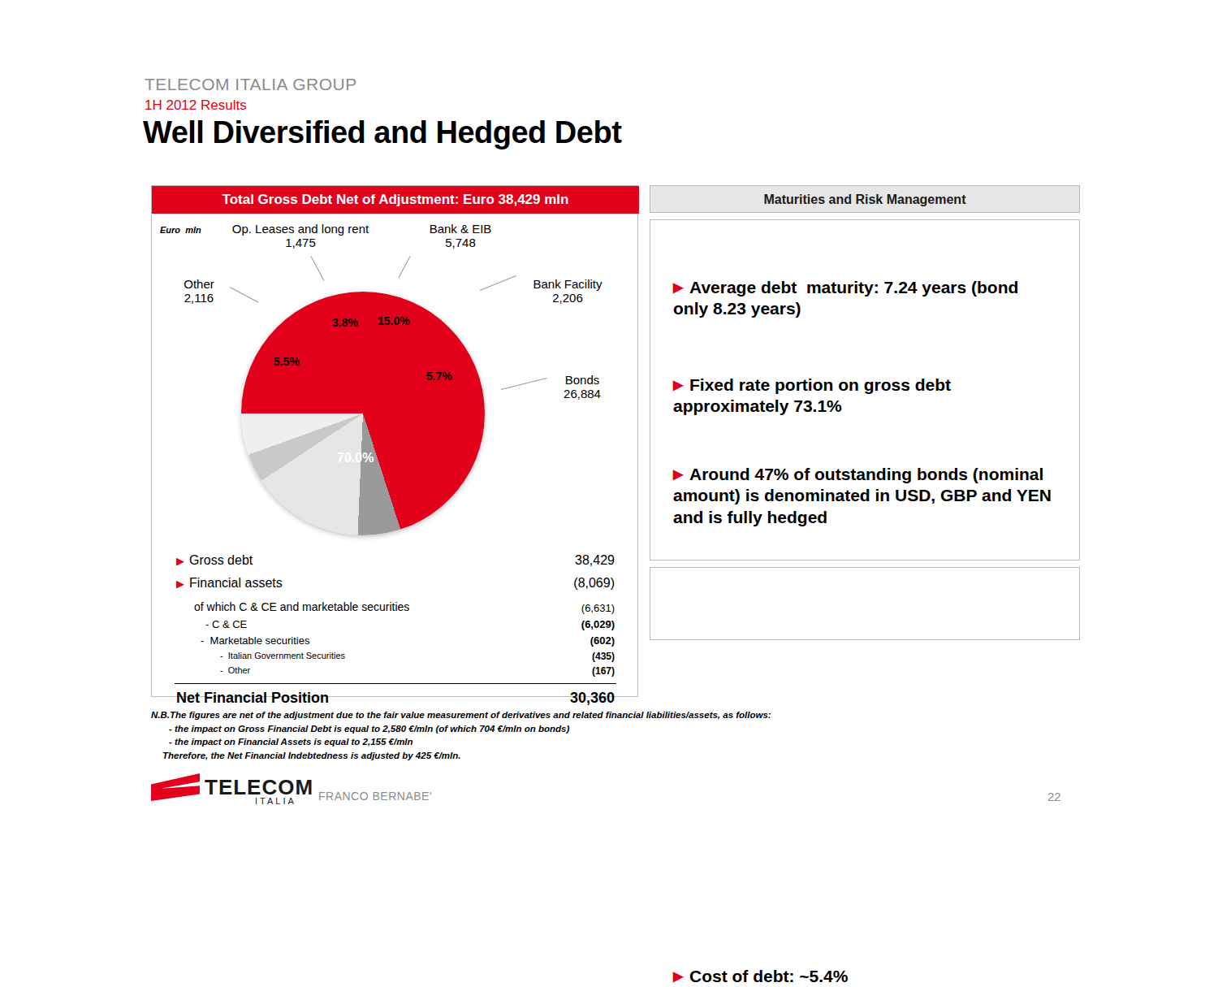TELECOM ITALIA GROUP
1H 2012 Results
Well Diversified and Hedged Debt
Total Gross Debt Net of Adjustment: Euro 38,429 mln
Euro mln
Op. Leases and long rent
1,475
Bank & EIB
5,748
Other
2,116
Bank Facility
2,206
Bonds
26,884
70.0% 5.7% 15.0% 3.8% 5.5%
▶Gross debt
38,429
▶Financial assets
(8,069)
of which C & CE and marketable securities
(6,631)
- C & CE
(6,029)
- Marketable securities
(602)
- Italian Government Securities
(435)
- Other
(167)
Net Financial Position
30,360
Maturities and Risk Management
▶Average debt maturity: 7.24 years (bond only 8.23 years)
▶Fixed rate portion on gross debt approximately 73.1%
▶Around 47% of outstanding bonds (nominal amount) is denominated in USD, GBP and YEN and is fully hedged
▶Cost of debt: ~5.4%
N.B.The figures are net of the adjustment due to the fair value measurement of derivatives and related financial liabilities/assets, as follows: - the impact on Gross Financial Debt is equal to 2,580 €/mln (of which 704 €/mln on bonds) - the impact on Financial Assets is equal to 2,155 €/mln Therefore, the Net Financial Indebtedness is adjusted by 425 €/mln.
TELECOM
ITALIA
FRANCO BERNABE'
22